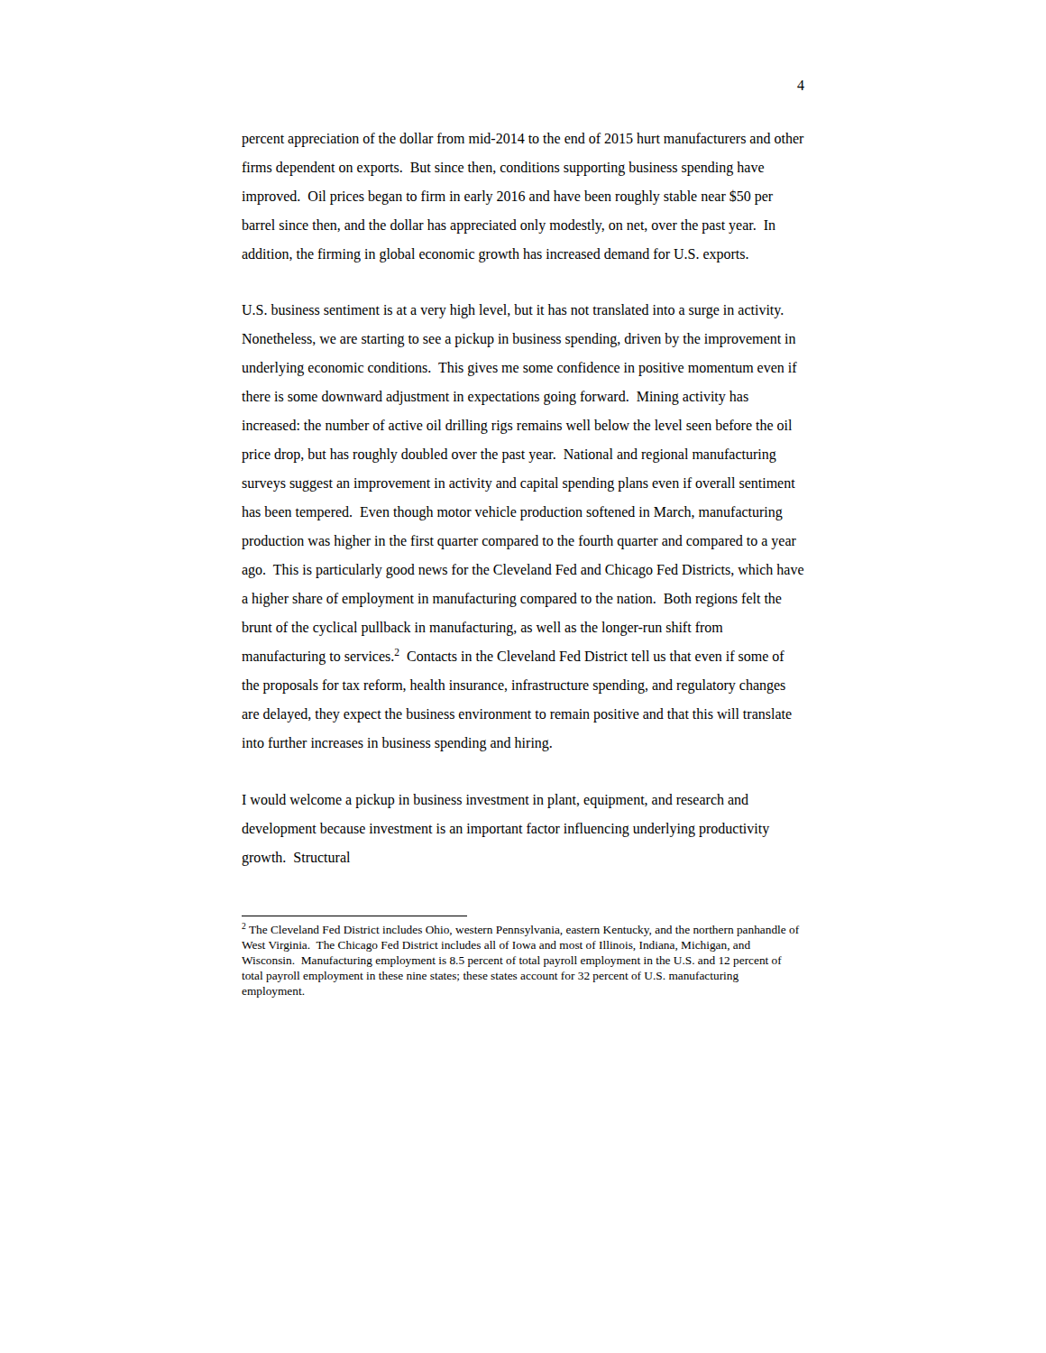4
percent appreciation of the dollar from mid-2014 to the end of 2015 hurt manufacturers and other firms dependent on exports. But since then, conditions supporting business spending have improved. Oil prices began to firm in early 2016 and have been roughly stable near $50 per barrel since then, and the dollar has appreciated only modestly, on net, over the past year. In addition, the firming in global economic growth has increased demand for U.S. exports.
U.S. business sentiment is at a very high level, but it has not translated into a surge in activity. Nonetheless, we are starting to see a pickup in business spending, driven by the improvement in underlying economic conditions. This gives me some confidence in positive momentum even if there is some downward adjustment in expectations going forward. Mining activity has increased: the number of active oil drilling rigs remains well below the level seen before the oil price drop, but has roughly doubled over the past year. National and regional manufacturing surveys suggest an improvement in activity and capital spending plans even if overall sentiment has been tempered. Even though motor vehicle production softened in March, manufacturing production was higher in the first quarter compared to the fourth quarter and compared to a year ago. This is particularly good news for the Cleveland Fed and Chicago Fed Districts, which have a higher share of employment in manufacturing compared to the nation. Both regions felt the brunt of the cyclical pullback in manufacturing, as well as the longer-run shift from manufacturing to services.2 Contacts in the Cleveland Fed District tell us that even if some of the proposals for tax reform, health insurance, infrastructure spending, and regulatory changes are delayed, they expect the business environment to remain positive and that this will translate into further increases in business spending and hiring.
I would welcome a pickup in business investment in plant, equipment, and research and development because investment is an important factor influencing underlying productivity growth. Structural
2 The Cleveland Fed District includes Ohio, western Pennsylvania, eastern Kentucky, and the northern panhandle of West Virginia. The Chicago Fed District includes all of Iowa and most of Illinois, Indiana, Michigan, and Wisconsin. Manufacturing employment is 8.5 percent of total payroll employment in the U.S. and 12 percent of total payroll employment in these nine states; these states account for 32 percent of U.S. manufacturing employment.